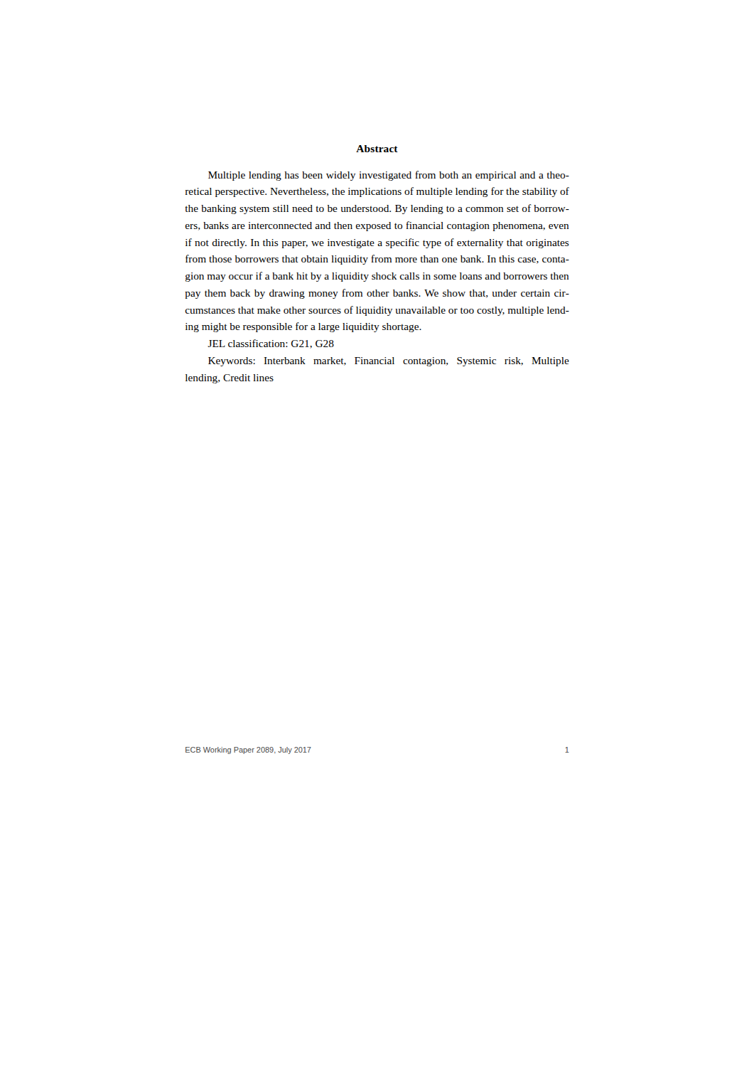Abstract
Multiple lending has been widely investigated from both an empirical and a theoretical perspective. Nevertheless, the implications of multiple lending for the stability of the banking system still need to be understood. By lending to a common set of borrowers, banks are interconnected and then exposed to financial contagion phenomena, even if not directly. In this paper, we investigate a specific type of externality that originates from those borrowers that obtain liquidity from more than one bank. In this case, contagion may occur if a bank hit by a liquidity shock calls in some loans and borrowers then pay them back by drawing money from other banks. We show that, under certain circumstances that make other sources of liquidity unavailable or too costly, multiple lending might be responsible for a large liquidity shortage.
JEL classification: G21, G28
Keywords: Interbank market, Financial contagion, Systemic risk, Multiple lending, Credit lines
ECB Working Paper 2089, July 2017 1